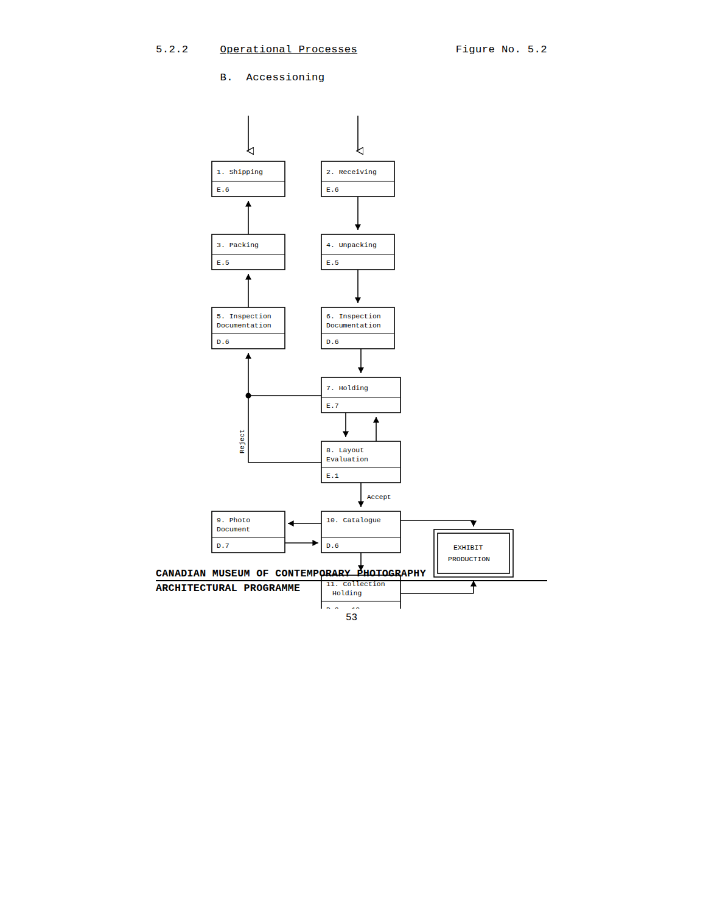5.2.2
Operational Processes
Figure No. 5.2
B. Accessioning
1. Shipping E.6 2. Receiving E.6 3. Packing E.5 4. Unpacking E.5 5. Inspection Documentation D.6 6. Inspection Documentation D.6 7. Holding E.7 8. Layout Evaluation E.1 9. Photo Document D.7 10. Catalogue D.6 11. Collection Holding D.9, .10 EXHIBIT PRODUCTION Reject Accept
CANADIAN MUSEUM OF CONTEMPORARY PHOTOGRAPHY
ARCHITECTURAL PROGRAMME
53